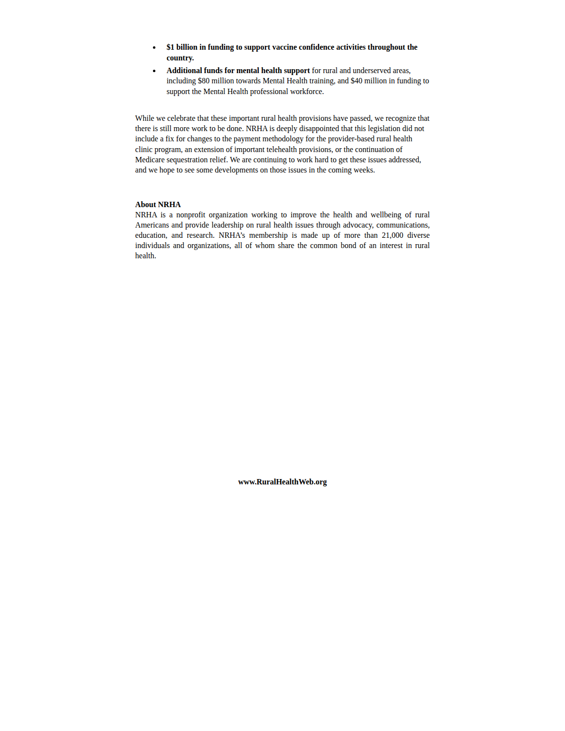$1 billion in funding to support vaccine confidence activities throughout the country.
Additional funds for mental health support for rural and underserved areas, including $80 million towards Mental Health training, and $40 million in funding to support the Mental Health professional workforce.
While we celebrate that these important rural health provisions have passed, we recognize that there is still more work to be done. NRHA is deeply disappointed that this legislation did not include a fix for changes to the payment methodology for the provider-based rural health clinic program, an extension of important telehealth provisions, or the continuation of Medicare sequestration relief. We are continuing to work hard to get these issues addressed, and we hope to see some developments on those issues in the coming weeks.
About NRHA
NRHA is a nonprofit organization working to improve the health and wellbeing of rural Americans and provide leadership on rural health issues through advocacy, communications, education, and research. NRHA’s membership is made up of more than 21,000 diverse individuals and organizations, all of whom share the common bond of an interest in rural health.
www.RuralHealthWeb.org